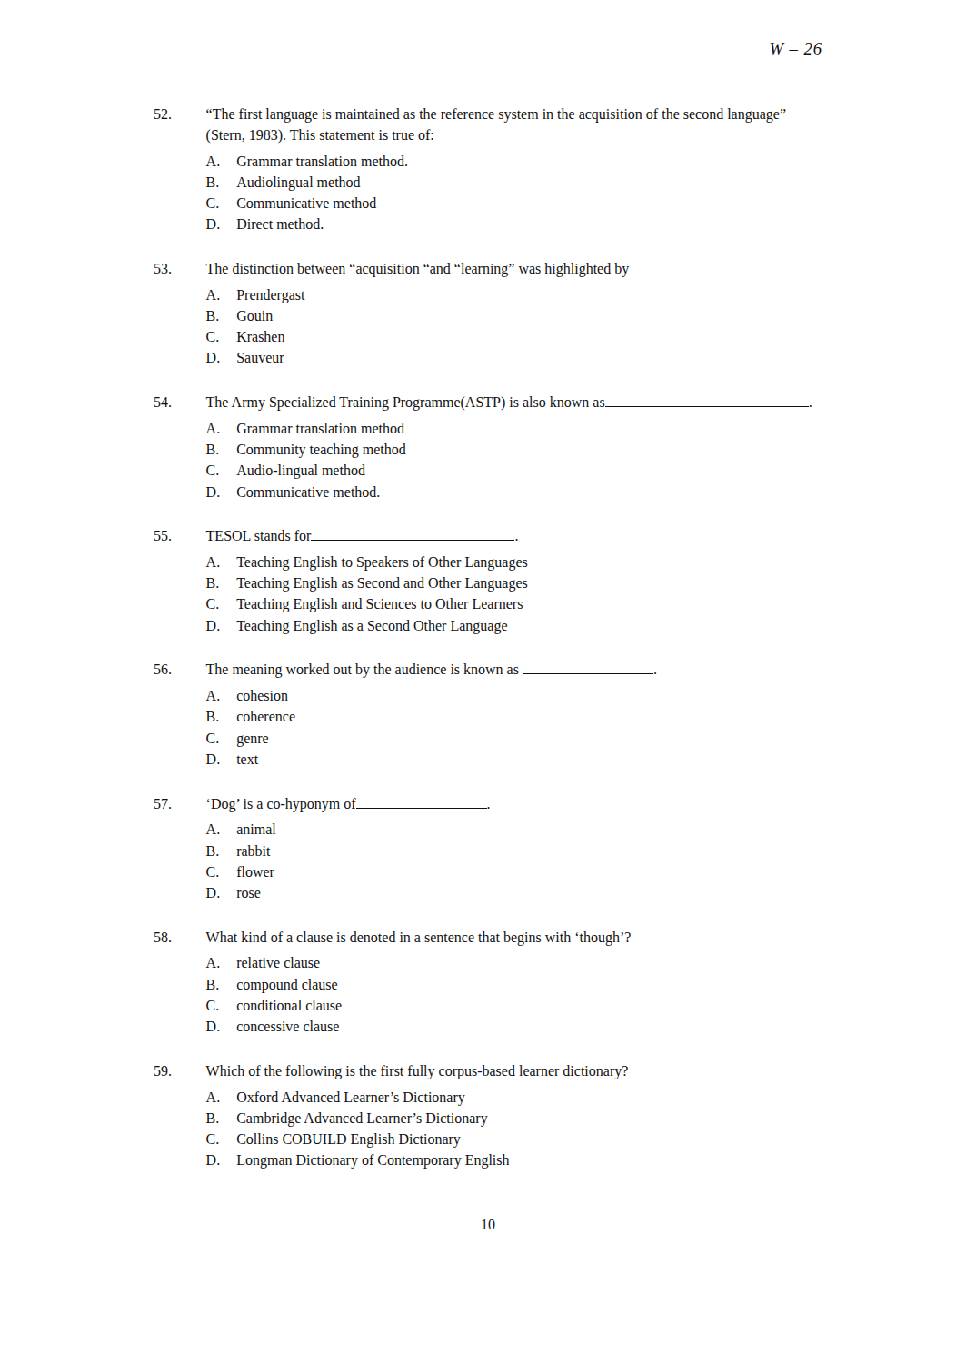W – 26
52.
“The first language is maintained as the reference system in the acquisition of the second language” (Stern, 1983). This statement is true of:
A. Grammar translation method.
B. Audiolingual method
C. Communicative method
D. Direct method.
53.
The distinction between “acquisition “and “learning” was highlighted by
A. Prendergast
B. Gouin
C. Krashen
D. Sauveur
54.
The Army Specialized Training Programme(ASTP) is also known as .
A. Grammar translation method
B. Community teaching method
C. Audio-lingual method
D. Communicative method.
55.
TESOL stands for .
A. Teaching English to Speakers of Other Languages
B. Teaching English as Second and Other Languages
C. Teaching English and Sciences to Other Learners
D. Teaching English as a Second Other Language
56.
The meaning worked out by the audience is known as .
A. cohesion
B. coherence
C. genre
D. text
57.
‘Dog’ is a co-hyponym of .
A. animal
B. rabbit
C. flower
D. rose
58.
What kind of a clause is denoted in a sentence that begins with ‘though’?
A. relative clause
B. compound clause
C. conditional clause
D. concessive clause
59.
Which of the following is the first fully corpus-based learner dictionary?
A. Oxford Advanced Learner’s Dictionary
B. Cambridge Advanced Learner’s Dictionary
C. Collins COBUILD English Dictionary
D. Longman Dictionary of Contemporary English
10